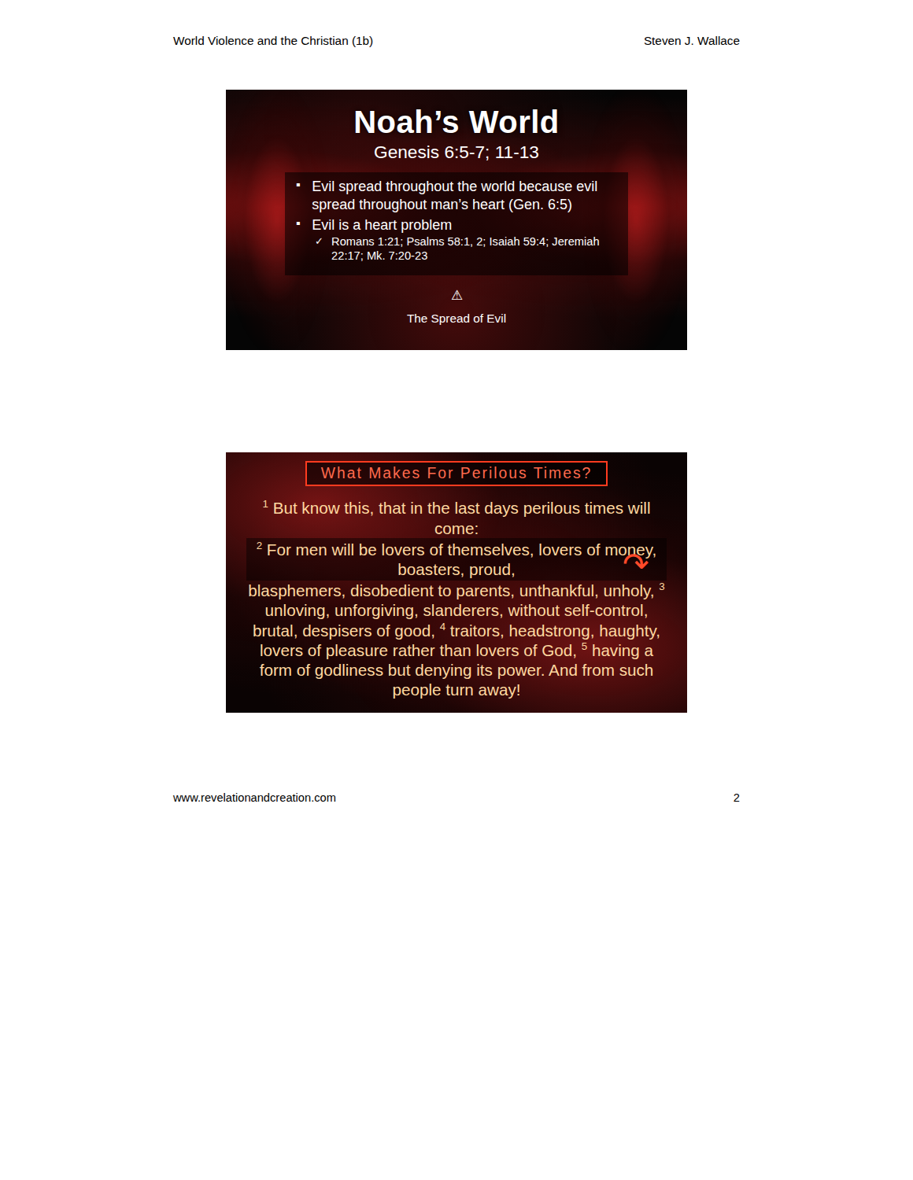World Violence and the Christian (1b)
Steven J. Wallace
Noah’s World
Genesis 6:5-7; 11-13
Evil spread throughout the world because evil spread throughout man’s heart (Gen. 6:5)
Evil is a heart problem
Romans 1:21; Psalms 58:1, 2; Isaiah 59:4; Jeremiah 22:17; Mk. 7:20-23
⚠
The Spread of Evil
What Makes For Perilous Times?
↷ 1 But know this, that in the last days perilous times will come: 2 For men will be lovers of themselves, lovers of money, boasters, proud, blasphemers, disobedient to parents, unthankful, unholy, 3 unloving, unforgiving, slanderers, without self-control, brutal, despisers of good, 4 traitors, headstrong, haughty, lovers of pleasure rather than lovers of God, 5 having a form of godliness but denying its power. And from such people turn away!
2 Timothy 3:1-5
www.revelationandcreation.com
2